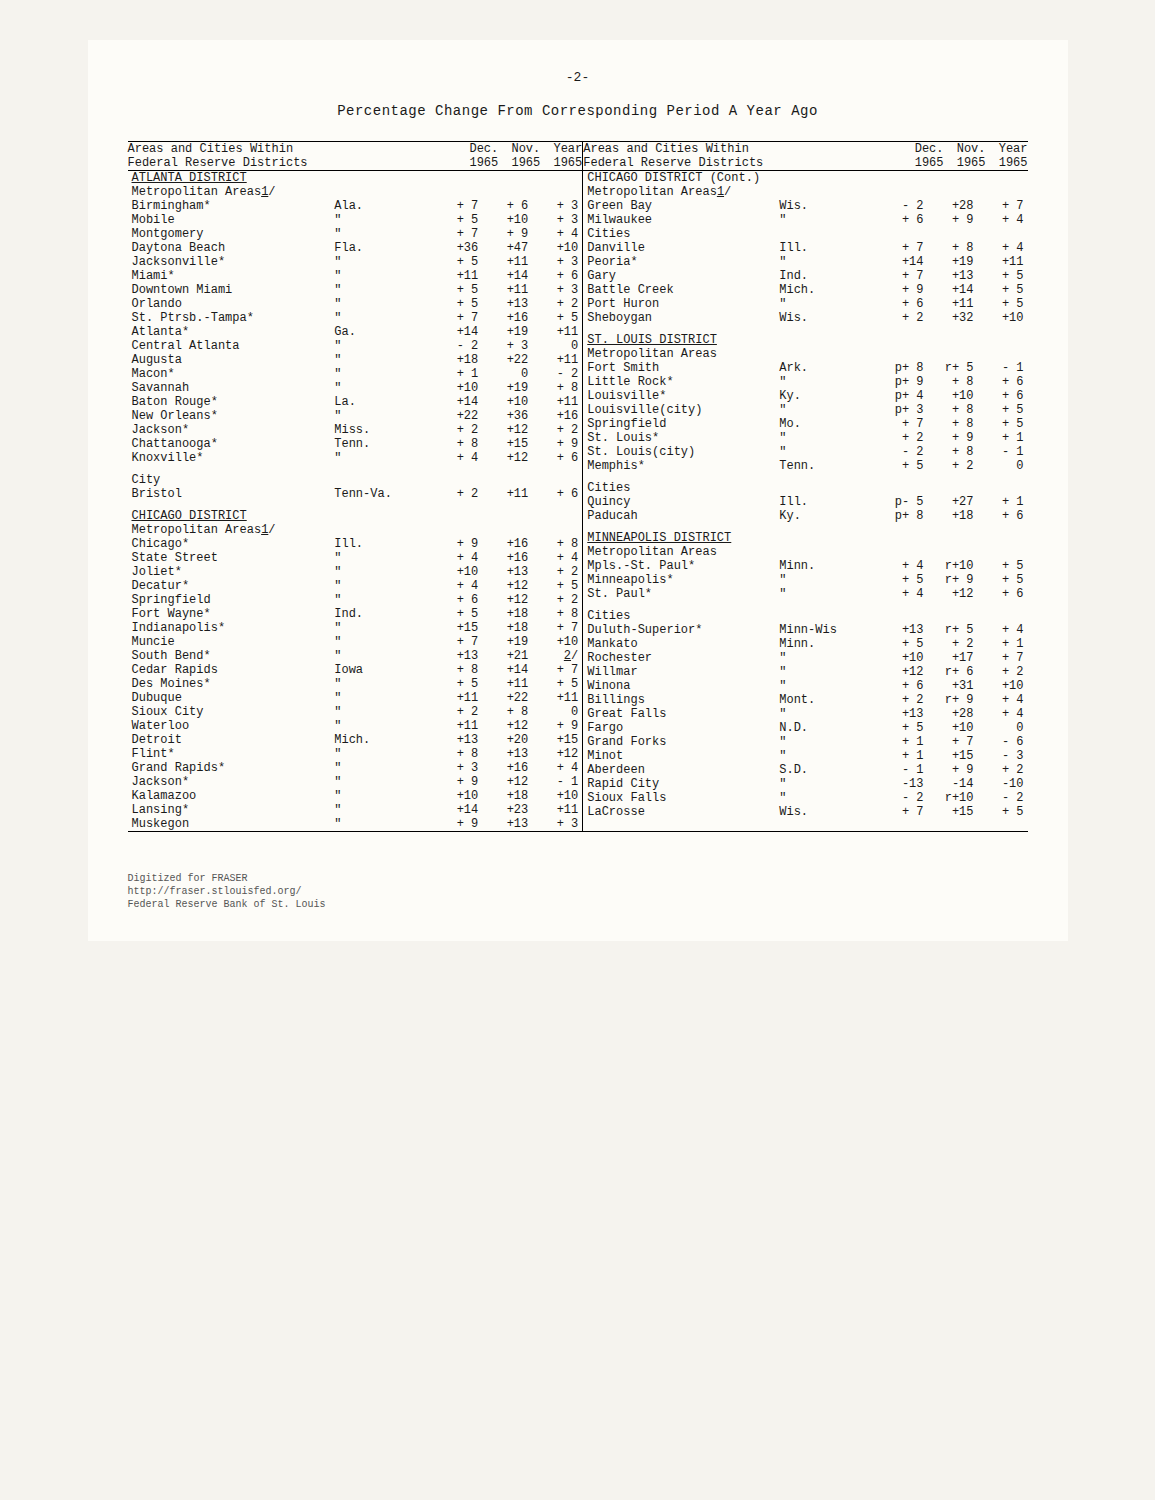-2-
Percentage Change From Corresponding Period A Year Ago
| Areas and Cities Within Federal Reserve Districts | Dec. 1965 | Nov. 1965 | Year 1965 | Areas and Cities Within Federal Reserve Districts | Dec. 1965 | Nov. 1965 | Year 1965 |
| / ATLANTA DISTRICT / / Metropolitan Areas 1 / / / Birmingham* / Ala. / + 7 / + 6 / + 3 / / Mobile / " / + 5 / +10 / + 3 / / Montgomery / " / + 7 / + 9 / + 4 / / Daytona Beach / Fla. / +36 / +47 / +10 / / Jacksonville* / " / + 5 / +11 / + 3 / / Miami* / " / +11 / +14 / + 6 / / Downtown Miami / " / + 5 / +11 / + 3 / / Orlando / " / + 5 / +13 / + 2 / / St. Ptrsb.-Tampa* / " / + 7 / +16 / + 5 / / Atlanta* / Ga. / +14 / +19 / +11 / / Central Atlanta / " / - 2 / + 3 / 0 / / Augusta / " / +18 / +22 / +11 / / Macon* / " / + 1 / 0 / - 2 / / Savannah / " / +10 / +19 / + 8 / / Baton Rouge* / La. / +14 / +10 / +11 / / New Orleans* / " / +22 / +36 / +16 / / Jackson* / Miss. / + 2 / +12 / + 2 / / Chattanooga* / Tenn. / + 8 / +15 / + 9 / / Knoxville* / " / + 4 / +12 / + 6 / / City / / Bristol / Tenn-Va. / + 2 / +11 / + 6 / / CHICAGO DISTRICT / / Metropolitan Areas 1 / / / Chicago* / Ill. / + 9 / +16 / + 8 / / State Street / " / + 4 / +16 / + 4 / / Joliet* / " / +10 / +13 / + 2 / / Decatur* / " / + 4 / +12 / + 5 / / Springfield / " / + 6 / +12 / + 2 / / Fort Wayne* / Ind. / + 5 / +18 / + 8 / / Indianapolis* / " / +15 / +18 / + 7 / / Muncie / " / + 7 / +19 / +10 / / South Bend* / " / +13 / +21 / 2 / / / Cedar Rapids / Iowa / + 8 / +14 / + 7 / / Des Moines* / " / + 5 / +11 / + 5 / / Dubuque / " / +11 / +22 / +11 / / Sioux City / " / + 2 / + 8 / 0 / / Waterloo / " / +11 / +12 / + 9 / / Detroit / Mich. / +13 / +20 / +15 / / Flint* / " / + 8 / +13 / +12 / / Grand Rapids* / " / + 3 / +16 / + 4 / / Jackson* / " / + 9 / +12 / - 1 / / Kalamazoo / " / +10 / +18 / +10 / / Lansing* / " / +14 / +23 / +11 / / Muskegon / " / + 9 / +13 / + 3 / | / CHICAGO DISTRICT (Cont.) / / Metropolitan Areas 1 / / / Green Bay / Wis. / - 2 / +28 / + 7 / / Milwaukee / " / + 6 / + 9 / + 4 / / Cities / / Danville / Ill. / + 7 / + 8 / + 4 / / Peoria* / " / +14 / +19 / +11 / / Gary / Ind. / + 7 / +13 / + 5 / / Battle Creek / Mich. / + 9 / +14 / + 5 / / Port Huron / " / + 6 / +11 / + 5 / / Sheboygan / Wis. / + 2 / +32 / +10 / / ST. LOUIS DISTRICT / / Metropolitan Areas / / Fort Smith / Ark. / p+ 8 / r+ 5 / - 1 / / Little Rock* / " / p+ 9 / + 8 / + 6 / / Louisville* / Ky. / p+ 4 / +10 / + 6 / / Louisville(city) / " / p+ 3 / + 8 / + 5 / / Springfield / Mo. / + 7 / + 8 / + 5 / / St. Louis* / " / + 2 / + 9 / + 1 / / St. Louis(city) / " / - 2 / + 8 / - 1 / / Memphis* / Tenn. / + 5 / + 2 / 0 / / Cities / / Quincy / Ill. / p- 5 / +27 / + 1 / / Paducah / Ky. / p+ 8 / +18 / + 6 / / MINNEAPOLIS DISTRICT / / Metropolitan Areas / / Mpls.-St. Paul* / Minn. / + 4 / r+10 / + 5 / / Minneapolis* / " / + 5 / r+ 9 / + 5 / / St. Paul* / " / + 4 / +12 / + 6 / / Cities / / Duluth-Superior* / Minn-Wis / +13 / r+ 5 / + 4 / / Mankato / Minn. / + 5 / + 2 / + 1 / / Rochester / " / +10 / +17 / + 7 / / Willmar / " / +12 / r+ 6 / + 2 / / Winona / " / + 6 / +31 / +10 / / Billings / Mont. / + 2 / r+ 9 / + 4 / / Great Falls / " / +13 / +28 / + 4 / / Fargo / N.D. / + 5 / +10 / 0 / / Grand Forks / " / + 1 / + 7 / - 6 / / Minot / " / + 1 / +15 / - 3 / / Aberdeen / S.D. / - 1 / + 9 / + 2 / / Rapid City / " / -13 / -14 / -10 / / Sioux Falls / " / - 2 / r+10 / - 2 / / LaCrosse / Wis. / + 7 / +15 / + 5 / |
Digitized for FRASER
http://fraser.stlouisfed.org/
Federal Reserve Bank of St. Louis